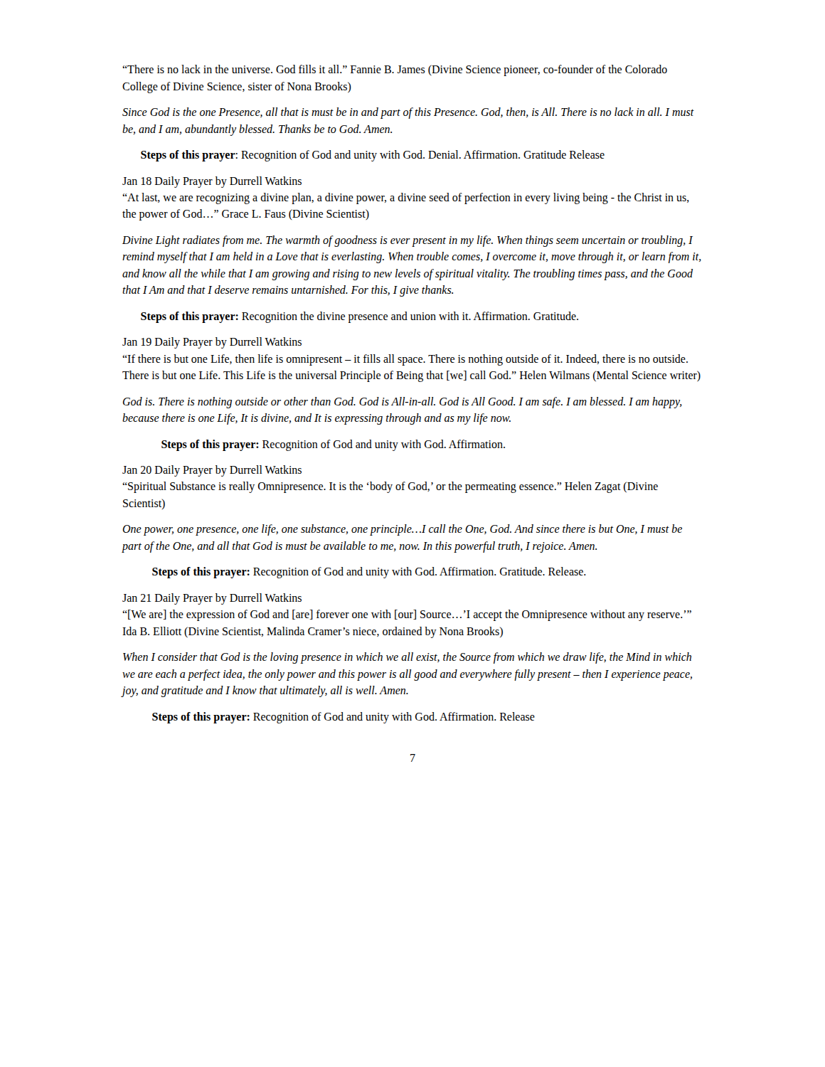“There is no lack in the universe. God fills it all.” Fannie B. James (Divine Science pioneer, co-founder of the Colorado College of Divine Science, sister of Nona Brooks)
Since God is the one Presence, all that is must be in and part of this Presence. God, then, is All. There is no lack in all. I must be, and I am, abundantly blessed. Thanks be to God. Amen.
Steps of this prayer: Recognition of God and unity with God. Denial. Affirmation. Gratitude Release
Jan 18 Daily Prayer by Durrell Watkins
“At last, we are recognizing a divine plan, a divine power, a divine seed of perfection in every living being - the Christ in us, the power of God…” Grace L. Faus (Divine Scientist)
Divine Light radiates from me. The warmth of goodness is ever present in my life. When things seem uncertain or troubling, I remind myself that I am held in a Love that is everlasting. When trouble comes, I overcome it, move through it, or learn from it, and know all the while that I am growing and rising to new levels of spiritual vitality. The troubling times pass, and the Good that I Am and that I deserve remains untarnished. For this, I give thanks.
Steps of this prayer: Recognition the divine presence and union with it. Affirmation. Gratitude.
Jan 19 Daily Prayer by Durrell Watkins
“If there is but one Life, then life is omnipresent – it fills all space. There is nothing outside of it. Indeed, there is no outside. There is but one Life. This Life is the universal Principle of Being that [we] call God.” Helen Wilmans (Mental Science writer)
God is. There is nothing outside or other than God. God is All-in-all. God is All Good. I am safe. I am blessed. I am happy, because there is one Life, It is divine, and It is expressing through and as my life now.
Steps of this prayer: Recognition of God and unity with God. Affirmation.
Jan 20 Daily Prayer by Durrell Watkins
“Spiritual Substance is really Omnipresence. It is the ‘body of God,’ or the permeating essence.” Helen Zagat (Divine Scientist)
One power, one presence, one life, one substance, one principle…I call the One, God. And since there is but One, I must be part of the One, and all that God is must be available to me, now. In this powerful truth, I rejoice. Amen.
Steps of this prayer: Recognition of God and unity with God. Affirmation. Gratitude. Release.
Jan 21 Daily Prayer by Durrell Watkins
“[We are] the expression of God and [are] forever one with [our] Source…’I accept the Omnipresence without any reserve.’” Ida B. Elliott (Divine Scientist, Malinda Cramer’s niece, ordained by Nona Brooks)
When I consider that God is the loving presence in which we all exist, the Source from which we draw life, the Mind in which we are each a perfect idea, the only power and this power is all good and everywhere fully present – then I experience peace, joy, and gratitude and I know that ultimately, all is well. Amen.
Steps of this prayer: Recognition of God and unity with God. Affirmation. Release
7